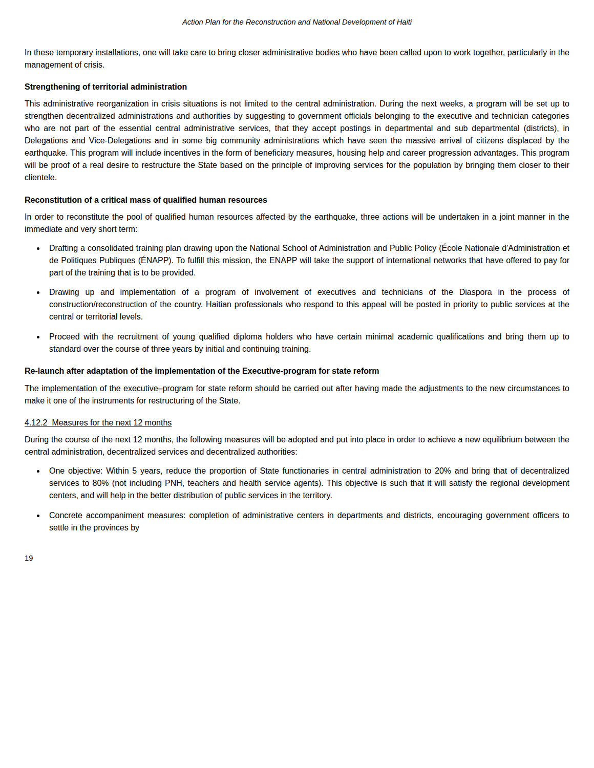Action Plan for the Reconstruction and National Development of Haiti
In these temporary installations, one will take care to bring closer administrative bodies who have been called upon to work together, particularly in the management of crisis.
Strengthening of territorial administration
This administrative reorganization in crisis situations is not limited to the central administration. During the next weeks, a program will be set up to strengthen decentralized administrations and authorities by suggesting to government officials belonging to the executive and technician categories who are not part of the essential central administrative services, that they accept postings in departmental and sub departmental (districts), in Delegations and Vice-Delegations and in some big community administrations which have seen the massive arrival of citizens displaced by the earthquake. This program will include incentives in the form of beneficiary measures, housing help and career progression advantages. This program will be proof of a real desire to restructure the State based on the principle of improving services for the population by bringing them closer to their clientele.
Reconstitution of a critical mass of qualified human resources
In order to reconstitute the pool of qualified human resources affected by the earthquake, three actions will be undertaken in a joint manner in the immediate and very short term:
Drafting a consolidated training plan drawing upon the National School of Administration and Public Policy (École Nationale d'Administration et de Politiques Publiques (ÉNAPP). To fulfill this mission, the ENAPP will take the support of international networks that have offered to pay for part of the training that is to be provided.
Drawing up and implementation of a program of involvement of executives and technicians of the Diaspora in the process of construction/reconstruction of the country. Haitian professionals who respond to this appeal will be posted in priority to public services at the central or territorial levels.
Proceed with the recruitment of young qualified diploma holders who have certain minimal academic qualifications and bring them up to standard over the course of three years by initial and continuing training.
Re-launch after adaptation of the implementation of the Executive-program for state reform
The implementation of the executive–program for state reform should be carried out after having made the adjustments to the new circumstances to make it one of the instruments for restructuring of the State.
4.12.2 Measures for the next 12 months
During the course of the next 12 months, the following measures will be adopted and put into place in order to achieve a new equilibrium between the central administration, decentralized services and decentralized authorities:
One objective: Within 5 years, reduce the proportion of State functionaries in central administration to 20% and bring that of decentralized services to 80% (not including PNH, teachers and health service agents). This objective is such that it will satisfy the regional development centers, and will help in the better distribution of public services in the territory.
Concrete accompaniment measures: completion of administrative centers in departments and districts, encouraging government officers to settle in the provinces by
19